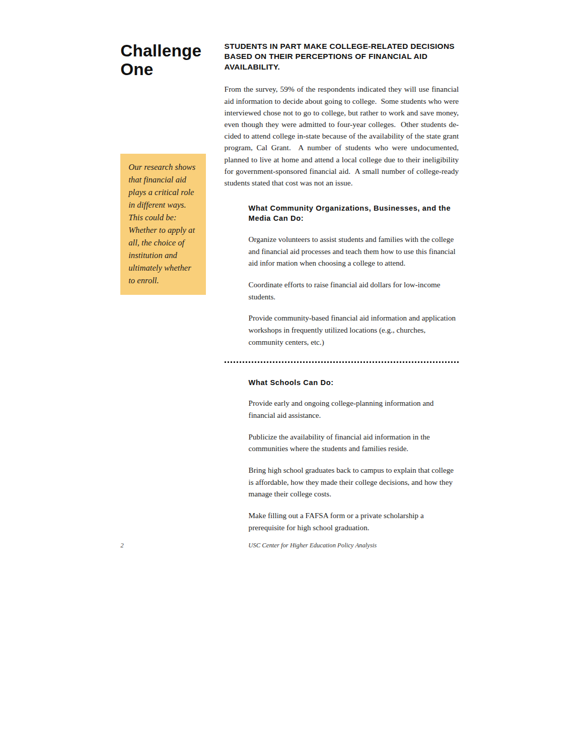Challenge
One
Our research shows that financial aid plays a critical role in different ways. This could be: Whether to apply at all, the choice of institution and ultimately whether to enroll.
STUDENTS IN PART MAKE COLLEGE-RELATED DECISIONS BASED ON THEIR PERCEPTIONS OF FINANCIAL AID AVAILABILITY.
From the survey, 59% of the respondents indicated they will use financial aid information to decide about going to college. Some students who were interviewed chose not to go to college, but rather to work and save money, even though they were admitted to four-year colleges. Other students decided to attend college in-state because of the availability of the state grant program, Cal Grant. A number of students who were undocumented, planned to live at home and attend a local college due to their ineligibility for government-sponsored financial aid. A small number of college-ready students stated that cost was not an issue.
What Community Organizations, Businesses, and the Media Can Do:
Organize volunteers to assist students and families with the college and financial aid processes and teach them how to use this financial aid infor mation when choosing a college to attend.
Coordinate efforts to raise financial aid dollars for low-income students.
Provide community-based financial aid information and application workshops in frequently utilized locations (e.g., churches, community centers, etc.)
What Schools Can Do:
Provide early and ongoing college-planning information and financial aid assistance.
Publicize the availability of financial aid information in the communities where the students and families reside.
Bring high school graduates back to campus to explain that college is affordable, how they made their college decisions, and how they manage their college costs.
Make filling out a FAFSA form or a private scholarship a prerequisite for high school graduation.
2
USC Center for Higher Education Policy Analysis